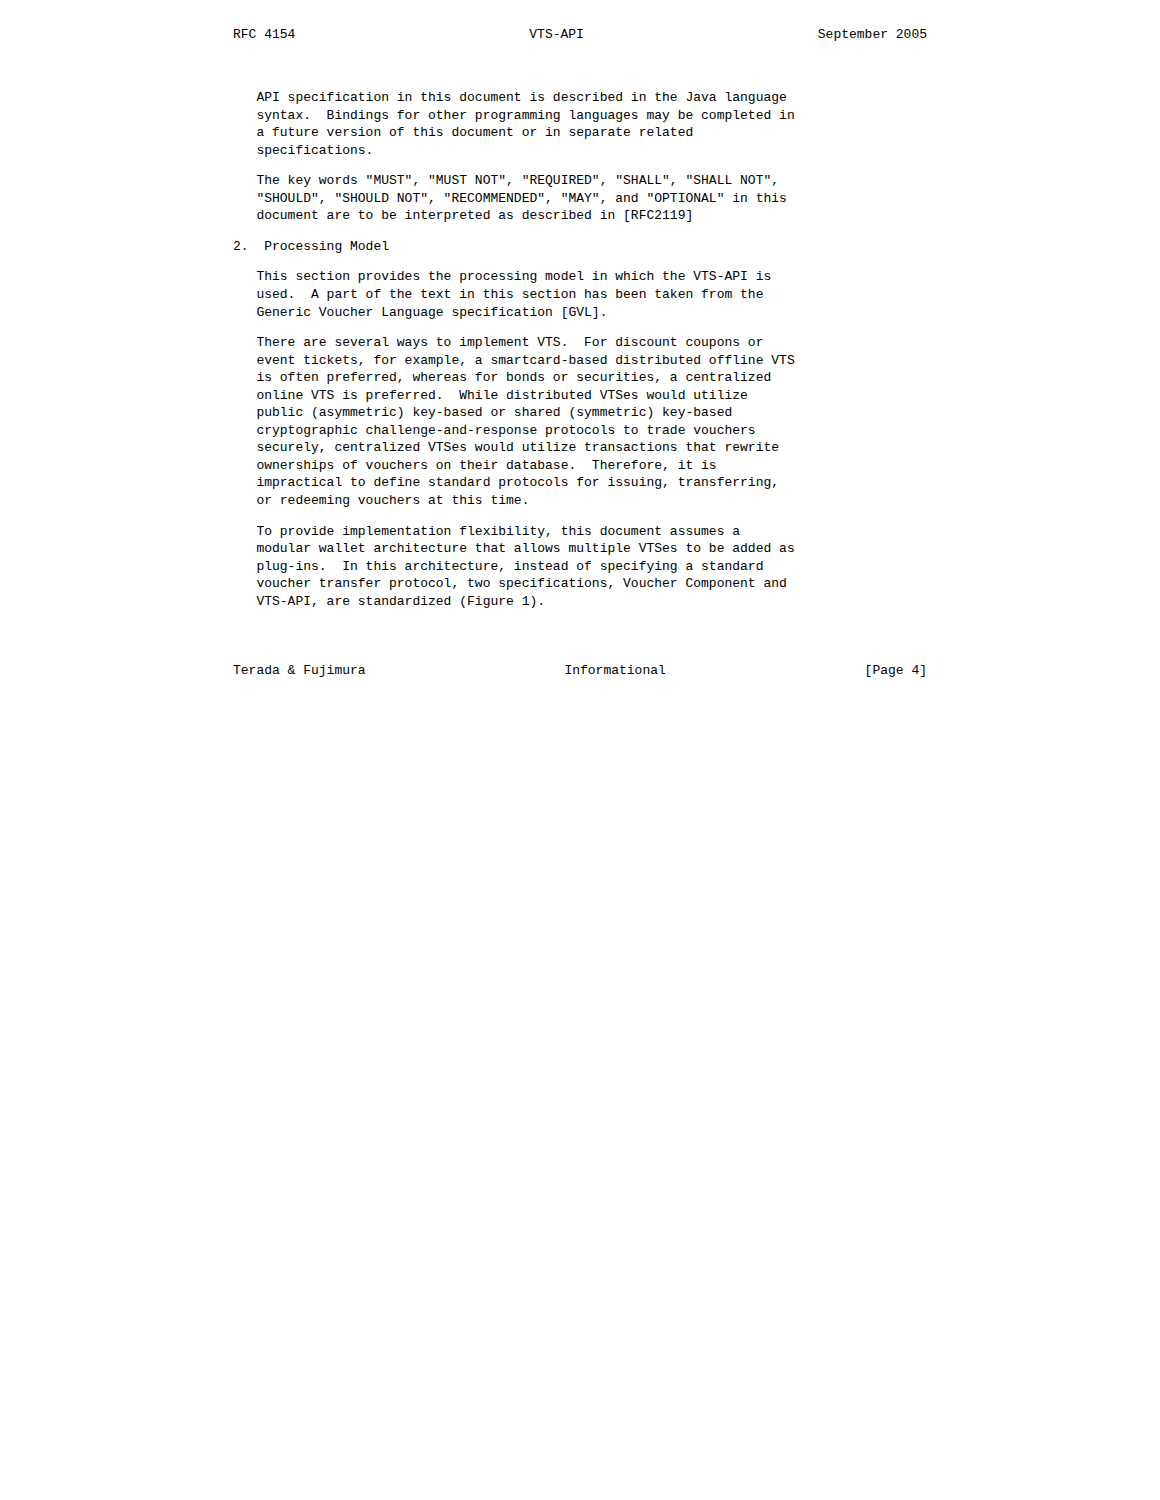RFC 4154 VTS-API September 2005
API specification in this document is described in the Java language syntax. Bindings for other programming languages may be completed in a future version of this document or in separate related specifications.
The key words "MUST", "MUST NOT", "REQUIRED", "SHALL", "SHALL NOT", "SHOULD", "SHOULD NOT", "RECOMMENDED", "MAY", and "OPTIONAL" in this document are to be interpreted as described in [RFC2119]
2. Processing Model
This section provides the processing model in which the VTS-API is used. A part of the text in this section has been taken from the Generic Voucher Language specification [GVL].
There are several ways to implement VTS. For discount coupons or event tickets, for example, a smartcard-based distributed offline VTS is often preferred, whereas for bonds or securities, a centralized online VTS is preferred. While distributed VTSes would utilize public (asymmetric) key-based or shared (symmetric) key-based cryptographic challenge-and-response protocols to trade vouchers securely, centralized VTSes would utilize transactions that rewrite ownerships of vouchers on their database. Therefore, it is impractical to define standard protocols for issuing, transferring, or redeeming vouchers at this time.
To provide implementation flexibility, this document assumes a modular wallet architecture that allows multiple VTSes to be added as plug-ins. In this architecture, instead of specifying a standard voucher transfer protocol, two specifications, Voucher Component and VTS-API, are standardized (Figure 1).
Terada & Fujimura Informational [Page 4]